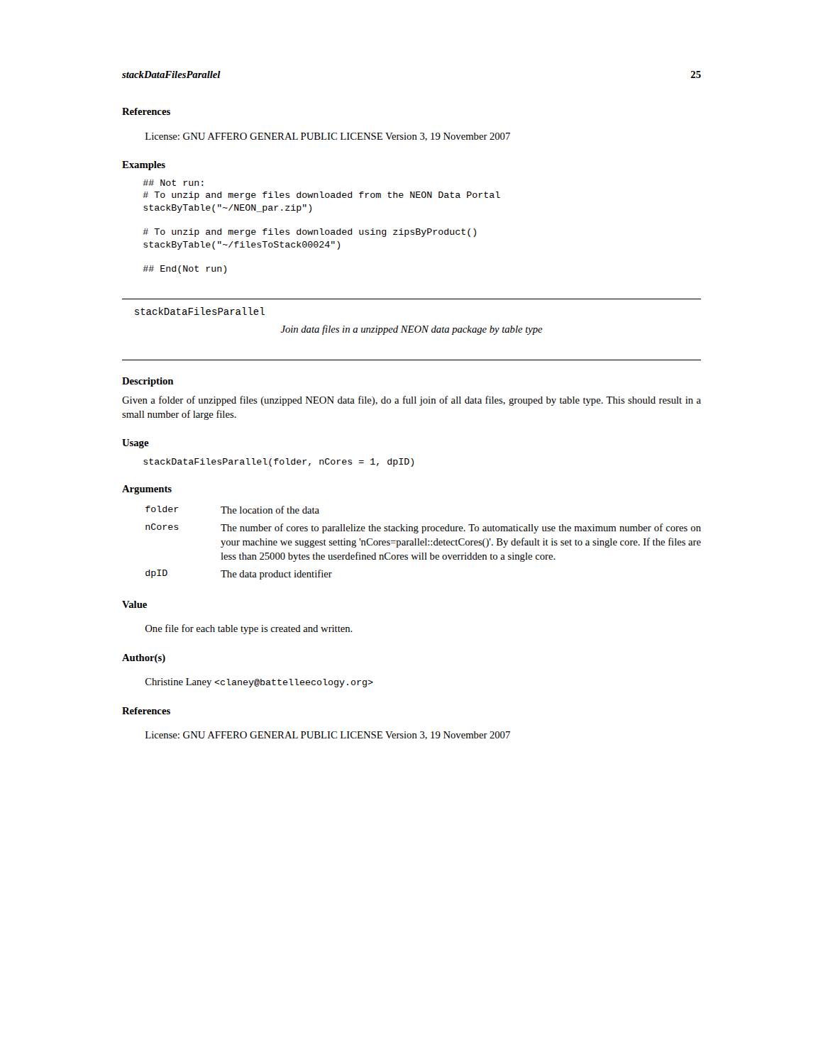stackDataFilesParallel 25
References
License: GNU AFFERO GENERAL PUBLIC LICENSE Version 3, 19 November 2007
Examples
## Not run:
# To unzip and merge files downloaded from the NEON Data Portal
stackByTable("~/NEON_par.zip")

# To unzip and merge files downloaded using zipsByProduct()
stackByTable("~/filesToStack00024")

## End(Not run)
stackDataFilesParallel
Join data files in a unzipped NEON data package by table type
Description
Given a folder of unzipped files (unzipped NEON data file), do a full join of all data files, grouped by table type. This should result in a small number of large files.
Usage
stackDataFilesParallel(folder, nCores = 1, dpID)
Arguments
| folder | The location of the data |
| nCores | The number of cores to parallelize the stacking procedure. To automatically use the maximum number of cores on your machine we suggest setting 'nCores=parallel::detectCores()'. By default it is set to a single core. If the files are less than 25000 bytes the userdefined nCores will be overridden to a single core. |
| dpID | The data product identifier |
Value
One file for each table type is created and written.
Author(s)
Christine Laney <claney@battelleecology.org>
References
License: GNU AFFERO GENERAL PUBLIC LICENSE Version 3, 19 November 2007